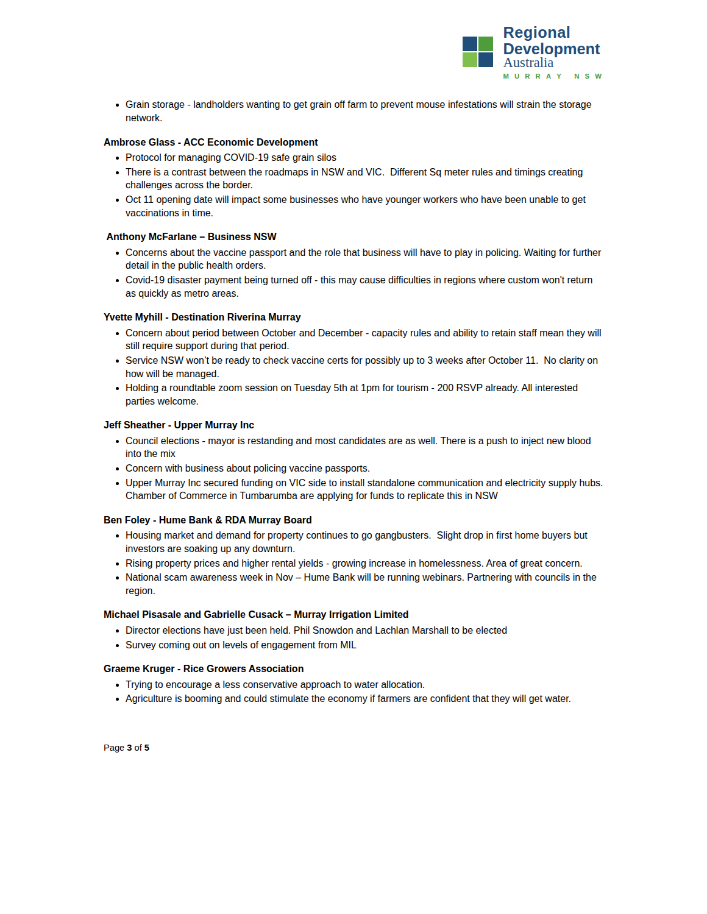Regional
Development
Australia
M U R R A Y N S W
Grain storage - landholders wanting to get grain off farm to prevent mouse infestations will strain the storage network.
Ambrose Glass - ACC Economic Development
Protocol for managing COVID-19 safe grain silos
There is a contrast between the roadmaps in NSW and VIC. Different Sq meter rules and timings creating challenges across the border.
Oct 11 opening date will impact some businesses who have younger workers who have been unable to get vaccinations in time.
Anthony McFarlane – Business NSW
Concerns about the vaccine passport and the role that business will have to play in policing. Waiting for further detail in the public health orders.
Covid-19 disaster payment being turned off - this may cause difficulties in regions where custom won't return as quickly as metro areas.
Yvette Myhill - Destination Riverina Murray
Concern about period between October and December - capacity rules and ability to retain staff mean they will still require support during that period.
Service NSW won’t be ready to check vaccine certs for possibly up to 3 weeks after October 11. No clarity on how will be managed.
Holding a roundtable zoom session on Tuesday 5th at 1pm for tourism - 200 RSVP already. All interested parties welcome.
Jeff Sheather - Upper Murray Inc
Council elections - mayor is restanding and most candidates are as well. There is a push to inject new blood into the mix
Concern with business about policing vaccine passports.
Upper Murray Inc secured funding on VIC side to install standalone communication and electricity supply hubs. Chamber of Commerce in Tumbarumba are applying for funds to replicate this in NSW
Ben Foley - Hume Bank & RDA Murray Board
Housing market and demand for property continues to go gangbusters. Slight drop in first home buyers but investors are soaking up any downturn.
Rising property prices and higher rental yields - growing increase in homelessness. Area of great concern.
National scam awareness week in Nov – Hume Bank will be running webinars. Partnering with councils in the region.
Michael Pisasale and Gabrielle Cusack – Murray Irrigation Limited
Director elections have just been held. Phil Snowdon and Lachlan Marshall to be elected
Survey coming out on levels of engagement from MIL
Graeme Kruger - Rice Growers Association
Trying to encourage a less conservative approach to water allocation.
Agriculture is booming and could stimulate the economy if farmers are confident that they will get water.
Page 3 of 5